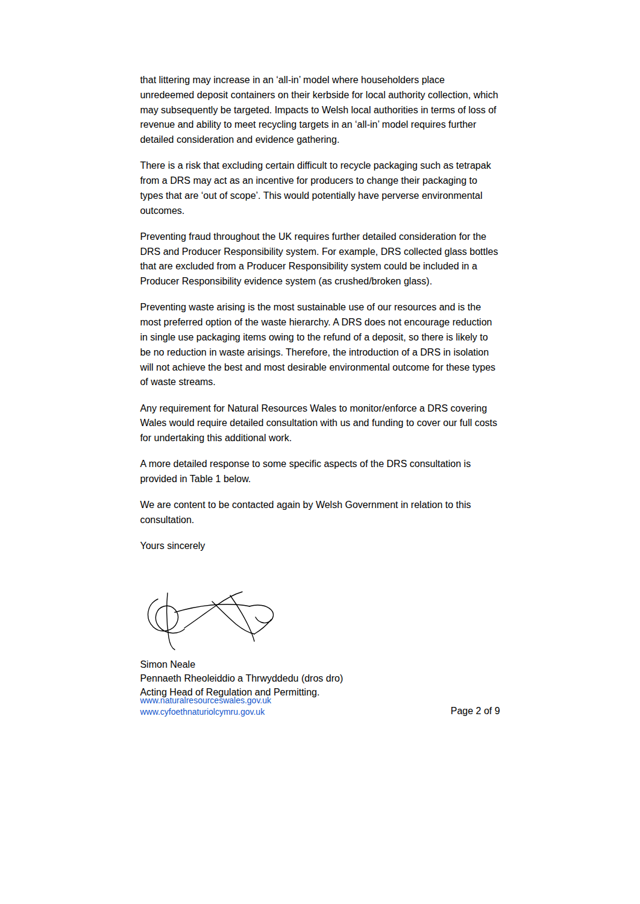that littering may increase in an ‘all-in’ model where householders place unredeemed deposit containers on their kerbside for local authority collection, which may subsequently be targeted. Impacts to Welsh local authorities in terms of loss of revenue and ability to meet recycling targets in an ‘all-in’ model requires further detailed consideration and evidence gathering.
There is a risk that excluding certain difficult to recycle packaging such as tetrapak from a DRS may act as an incentive for producers to change their packaging to types that are ‘out of scope’. This would potentially have perverse environmental outcomes.
Preventing fraud throughout the UK requires further detailed consideration for the DRS and Producer Responsibility system. For example, DRS collected glass bottles that are excluded from a Producer Responsibility system could be included in a Producer Responsibility evidence system (as crushed/broken glass).
Preventing waste arising is the most sustainable use of our resources and is the most preferred option of the waste hierarchy. A DRS does not encourage reduction in single use packaging items owing to the refund of a deposit, so there is likely to be no reduction in waste arisings. Therefore, the introduction of a DRS in isolation will not achieve the best and most desirable environmental outcome for these types of waste streams.
Any requirement for Natural Resources Wales to monitor/enforce a DRS covering Wales would require detailed consultation with us and funding to cover our full costs for undertaking this additional work.
A more detailed response to some specific aspects of the DRS consultation is provided in Table 1 below.
We are content to be contacted again by Welsh Government in relation to this consultation.
Yours sincerely
Simon Neale
Pennaeth Rheoleiddio a Thrwyddedu (dros dro)
Acting Head of Regulation and Permitting.
www.naturalresourceswales.gov.uk www.cyfoethnaturiolcymru.gov.uk
Page 2 of 9